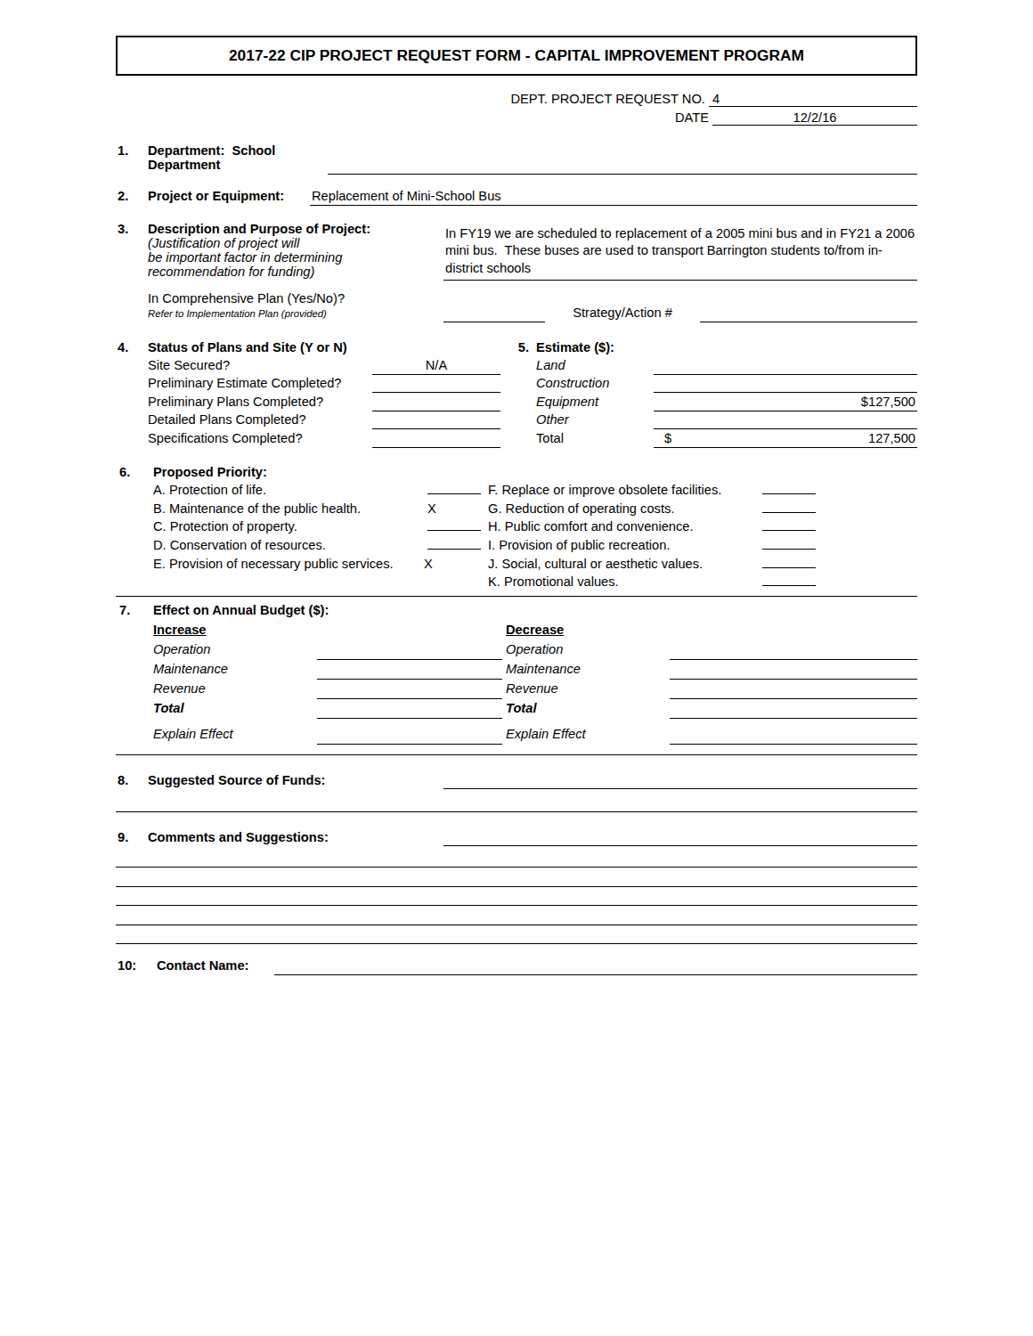2017-22 CIP PROJECT REQUEST FORM - CAPITAL IMPROVEMENT PROGRAM
DEPT. PROJECT REQUEST NO. 4
DATE 12/2/16
| 1. | Department: School Department | |
| 2. | Project or Equipment: | Replacement of Mini-School Bus |
| 3. | Description and Purpose of Project: (Justification of project will be important factor in determining recommendation for funding) | In FY19 we are scheduled to replacement of a 2005 mini bus and in FY21 a 2006 mini bus. These buses are used to transport Barrington students to/from in-district schools |
| | In Comprehensive Plan (Yes/No)? Refer to Implementation Plan (provided) | | Strategy/Action # | |
| 4. | Status of Plans and Site (Y or N) | 5. | Estimate ($): |
| | Site Secured? | N/A | | Land | |
| | Preliminary Estimate Completed? | | | Construction | |
| | Preliminary Plans Completed? | | | Equipment | $127,500 |
| | Detailed Plans Completed? | | | Other | |
| | Specifications Completed? | | | Total | $ 127,500 |
| 6. | Proposed Priority: |
| | A. Protection of life. | | F. Replace or improve obsolete facilities. | |
| | B. Maintenance of the public health. | X | G. Reduction of operating costs. | |
| | C. Protection of property. | | H. Public comfort and convenience. | |
| | D. Conservation of resources. | | I. Provision of public recreation. | |
| | E. Provision of necessary public services. | X | J. Social, cultural or aesthetic values. | |
| | | | K. Promotional values. | |
| 7. | Effect on Annual Budget ($): |
| | Increase | | Decrease | |
| | Operation | | Operation | |
| | Maintenance | | Maintenance | |
| | Revenue | | Revenue | |
| | Total | | Total | |
| | Explain Effect | | Explain Effect | |
| 8. | Suggested Source of Funds: | |
| 9. | Comments and Suggestions: | |
| 10: | Contact Name: | |